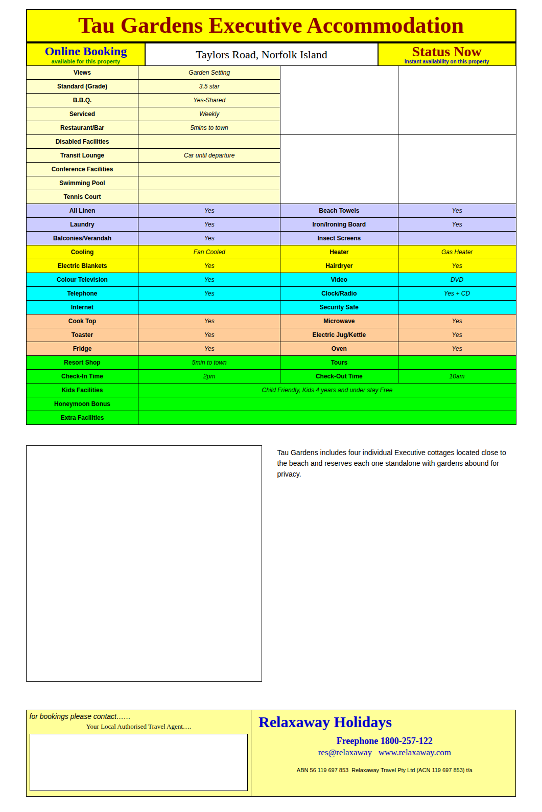Tau Gardens Executive Accommodation
| Online Booking available for this property | Taylors Road, Norfolk Island | Status Now Instant availability on this property |
| Views | Garden Setting | | |
| Standard (Grade) | 3.5 star |
| B.B.Q. | Yes-Shared |
| Serviced | Weekly |
| Restaurant/Bar | 5mins to town |
| Disabled Facilities | | | |
| Transit Lounge | Car until departure |
| Conference Facilities | |
| Swimming Pool | |
| Tennis Court | |
| All Linen | Yes | Beach Towels | Yes |
| Laundry | Yes | Iron/Ironing Board | Yes |
| Balconies/Verandah | Yes | Insect Screens | |
| Cooling | Fan Cooled | Heater | Gas Heater |
| Electric Blankets | Yes | Hairdryer | Yes |
| Colour Television | Yes | Video | DVD |
| Telephone | Yes | Clock/Radio | Yes + CD |
| Internet | | Security Safe | |
| Cook Top | Yes | Microwave | Yes |
| Toaster | Yes | Electric Jug/Kettle | Yes |
| Fridge | Yes | Oven | Yes |
| Resort Shop | 5min to town | Tours | |
| Check-In Time | 2pm | Check-Out Time | 10am |
| Kids Facilities | Child Friendly, Kids 4 years and under stay Free |
| Honeymoon Bonus | |
| Extra Facilities | |
Tau Gardens includes four individual Executive cottages located close to the beach and reserves each one standalone with gardens abound for privacy.
for bookings please contact……
Your Local Authorised Travel Agent….
Relaxaway Holidays
Freephone 1800-257-122
res@relaxaway www.relaxaway.com
ABN 56 119 697 853 Relaxaway Travel Pty Ltd (ACN 119 697 853) t/a